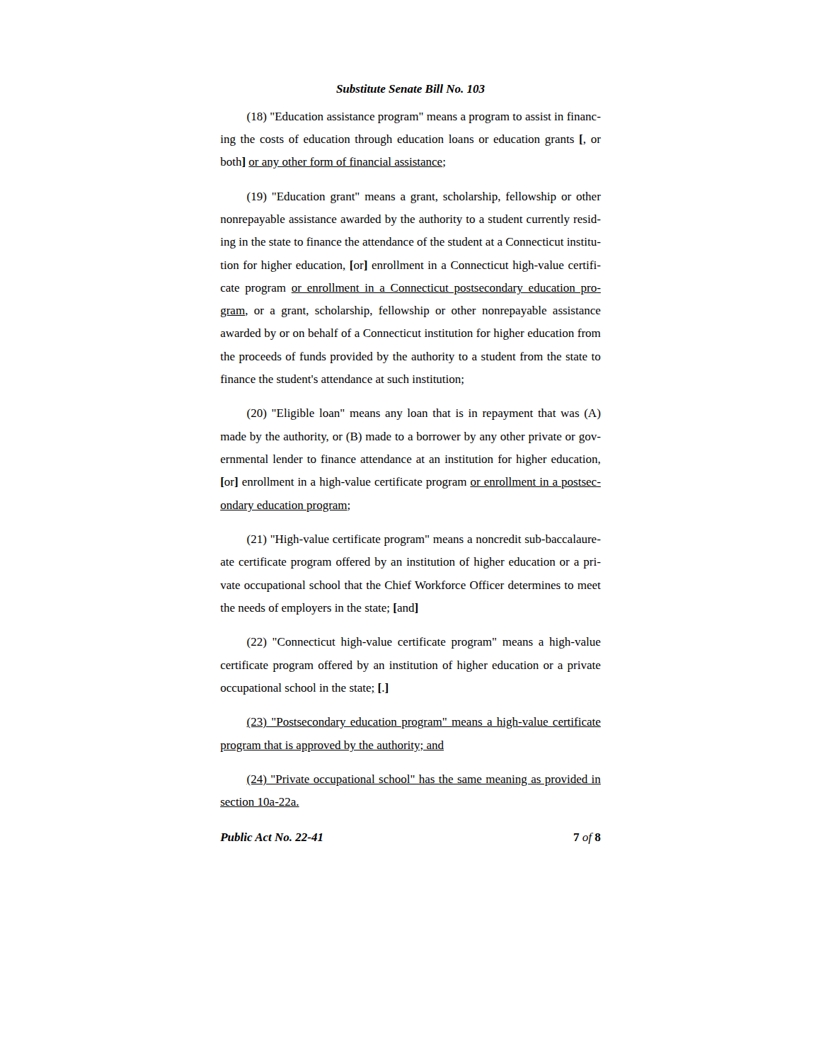Substitute Senate Bill No. 103
(18) "Education assistance program" means a program to assist in financing the costs of education through education loans or education grants [, or both] or any other form of financial assistance;
(19) "Education grant" means a grant, scholarship, fellowship or other nonrepayable assistance awarded by the authority to a student currently residing in the state to finance the attendance of the student at a Connecticut institution for higher education, [or] enrollment in a Connecticut high-value certificate program or enrollment in a Connecticut postsecondary education program, or a grant, scholarship, fellowship or other nonrepayable assistance awarded by or on behalf of a Connecticut institution for higher education from the proceeds of funds provided by the authority to a student from the state to finance the student's attendance at such institution;
(20) "Eligible loan" means any loan that is in repayment that was (A) made by the authority, or (B) made to a borrower by any other private or governmental lender to finance attendance at an institution for higher education, [or] enrollment in a high-value certificate program or enrollment in a postsecondary education program;
(21) "High-value certificate program" means a noncredit sub-baccalaureate certificate program offered by an institution of higher education or a private occupational school that the Chief Workforce Officer determines to meet the needs of employers in the state; [and]
(22) "Connecticut high-value certificate program" means a high-value certificate program offered by an institution of higher education or a private occupational school in the state; [.]
(23) "Postsecondary education program" means a high-value certificate program that is approved by the authority; and
(24) "Private occupational school" has the same meaning as provided in section 10a-22a.
Public Act No. 22-41 7 of 8